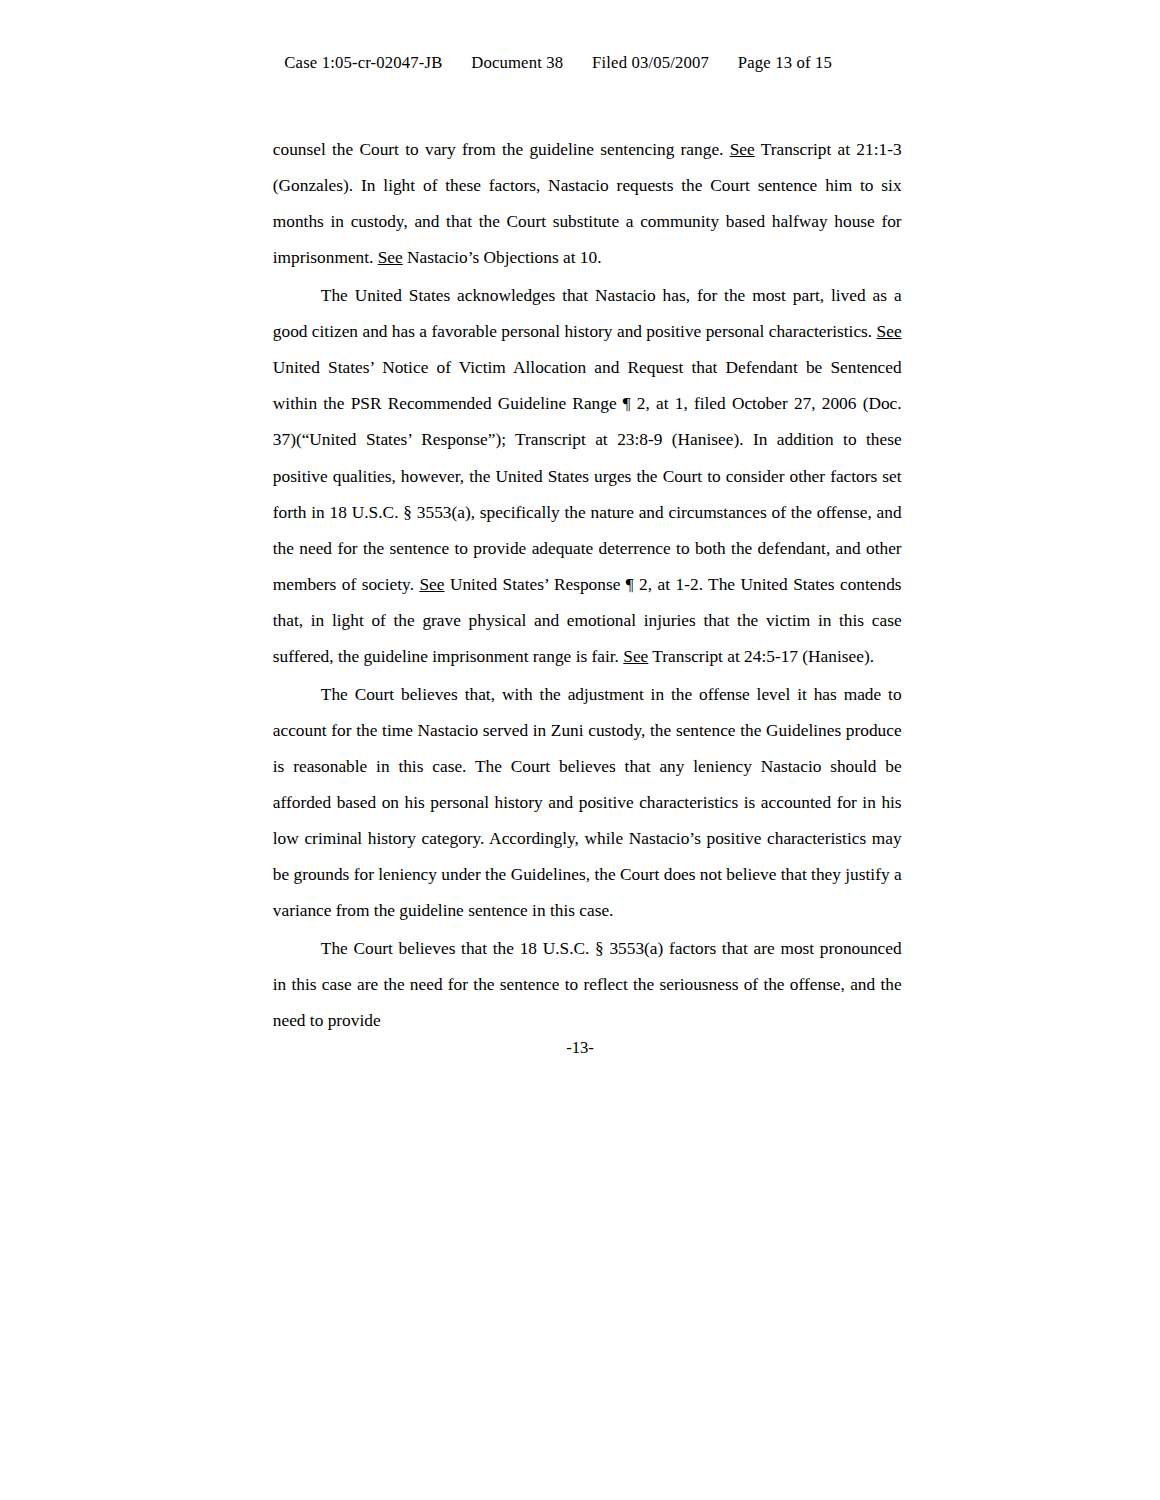Case 1:05-cr-02047-JB Document 38 Filed 03/05/2007 Page 13 of 15
counsel the Court to vary from the guideline sentencing range. See Transcript at 21:1-3 (Gonzales). In light of these factors, Nastacio requests the Court sentence him to six months in custody, and that the Court substitute a community based halfway house for imprisonment. See Nastacio’s Objections at 10.
The United States acknowledges that Nastacio has, for the most part, lived as a good citizen and has a favorable personal history and positive personal characteristics. See United States’ Notice of Victim Allocation and Request that Defendant be Sentenced within the PSR Recommended Guideline Range ¶ 2, at 1, filed October 27, 2006 (Doc. 37)(“United States’ Response”); Transcript at 23:8-9 (Hanisee). In addition to these positive qualities, however, the United States urges the Court to consider other factors set forth in 18 U.S.C. § 3553(a), specifically the nature and circumstances of the offense, and the need for the sentence to provide adequate deterrence to both the defendant, and other members of society. See United States’ Response ¶ 2, at 1-2. The United States contends that, in light of the grave physical and emotional injuries that the victim in this case suffered, the guideline imprisonment range is fair. See Transcript at 24:5-17 (Hanisee).
The Court believes that, with the adjustment in the offense level it has made to account for the time Nastacio served in Zuni custody, the sentence the Guidelines produce is reasonable in this case. The Court believes that any leniency Nastacio should be afforded based on his personal history and positive characteristics is accounted for in his low criminal history category. Accordingly, while Nastacio’s positive characteristics may be grounds for leniency under the Guidelines, the Court does not believe that they justify a variance from the guideline sentence in this case.
The Court believes that the 18 U.S.C. § 3553(a) factors that are most pronounced in this case are the need for the sentence to reflect the seriousness of the offense, and the need to provide
-13-